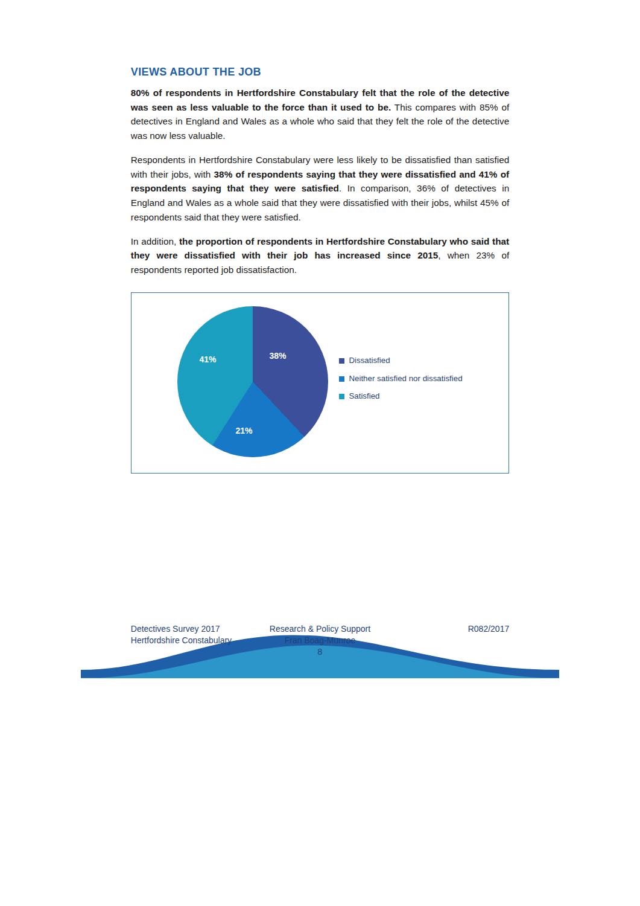VIEWS ABOUT THE JOB
80% of respondents in Hertfordshire Constabulary felt that the role of the detective was seen as less valuable to the force than it used to be. This compares with 85% of detectives in England and Wales as a whole who said that they felt the role of the detective was now less valuable.
Respondents in Hertfordshire Constabulary were less likely to be dissatisfied than satisfied with their jobs, with 38% of respondents saying that they were dissatisfied and 41% of respondents saying that they were satisfied. In comparison, 36% of detectives in England and Wales as a whole said that they were dissatisfied with their jobs, whilst 45% of respondents said that they were satisfied.
In addition, the proportion of respondents in Hertfordshire Constabulary who said that they were dissatisfied with their job has increased since 2015, when 23% of respondents reported job dissatisfaction.
38% 21% 41%
Dissatisfied
Neither satisfied nor dissatisfied
Satisfied
Detectives Survey 2017
Hertfordshire Constabulary
Research & Policy Support
Fran Boag-Munroe
8
R082/2017